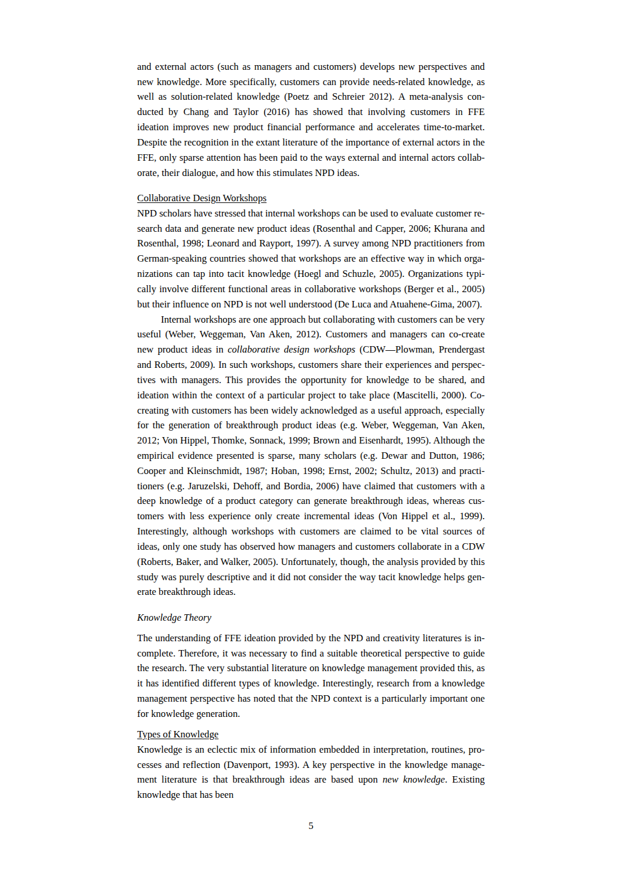and external actors (such as managers and customers) develops new perspectives and new knowledge. More specifically, customers can provide needs-related knowledge, as well as solution-related knowledge (Poetz and Schreier 2012). A meta-analysis conducted by Chang and Taylor (2016) has showed that involving customers in FFE ideation improves new product financial performance and accelerates time-to-market. Despite the recognition in the extant literature of the importance of external actors in the FFE, only sparse attention has been paid to the ways external and internal actors collaborate, their dialogue, and how this stimulates NPD ideas.
Collaborative Design Workshops
NPD scholars have stressed that internal workshops can be used to evaluate customer research data and generate new product ideas (Rosenthal and Capper, 2006; Khurana and Rosenthal, 1998; Leonard and Rayport, 1997). A survey among NPD practitioners from German-speaking countries showed that workshops are an effective way in which organizations can tap into tacit knowledge (Hoegl and Schuzle, 2005). Organizations typically involve different functional areas in collaborative workshops (Berger et al., 2005) but their influence on NPD is not well understood (De Luca and Atuahene-Gima, 2007).
Internal workshops are one approach but collaborating with customers can be very useful (Weber, Weggeman, Van Aken, 2012). Customers and managers can co-create new product ideas in collaborative design workshops (CDW—Plowman, Prendergast and Roberts, 2009). In such workshops, customers share their experiences and perspectives with managers. This provides the opportunity for knowledge to be shared, and ideation within the context of a particular project to take place (Mascitelli, 2000). Co-creating with customers has been widely acknowledged as a useful approach, especially for the generation of breakthrough product ideas (e.g. Weber, Weggeman, Van Aken, 2012; Von Hippel, Thomke, Sonnack, 1999; Brown and Eisenhardt, 1995). Although the empirical evidence presented is sparse, many scholars (e.g. Dewar and Dutton, 1986; Cooper and Kleinschmidt, 1987; Hoban, 1998; Ernst, 2002; Schultz, 2013) and practitioners (e.g. Jaruzelski, Dehoff, and Bordia, 2006) have claimed that customers with a deep knowledge of a product category can generate breakthrough ideas, whereas customers with less experience only create incremental ideas (Von Hippel et al., 1999). Interestingly, although workshops with customers are claimed to be vital sources of ideas, only one study has observed how managers and customers collaborate in a CDW (Roberts, Baker, and Walker, 2005). Unfortunately, though, the analysis provided by this study was purely descriptive and it did not consider the way tacit knowledge helps generate breakthrough ideas.
Knowledge Theory
The understanding of FFE ideation provided by the NPD and creativity literatures is incomplete. Therefore, it was necessary to find a suitable theoretical perspective to guide the research. The very substantial literature on knowledge management provided this, as it has identified different types of knowledge. Interestingly, research from a knowledge management perspective has noted that the NPD context is a particularly important one for knowledge generation.
Types of Knowledge
Knowledge is an eclectic mix of information embedded in interpretation, routines, processes and reflection (Davenport, 1993). A key perspective in the knowledge management literature is that breakthrough ideas are based upon new knowledge. Existing knowledge that has been
5